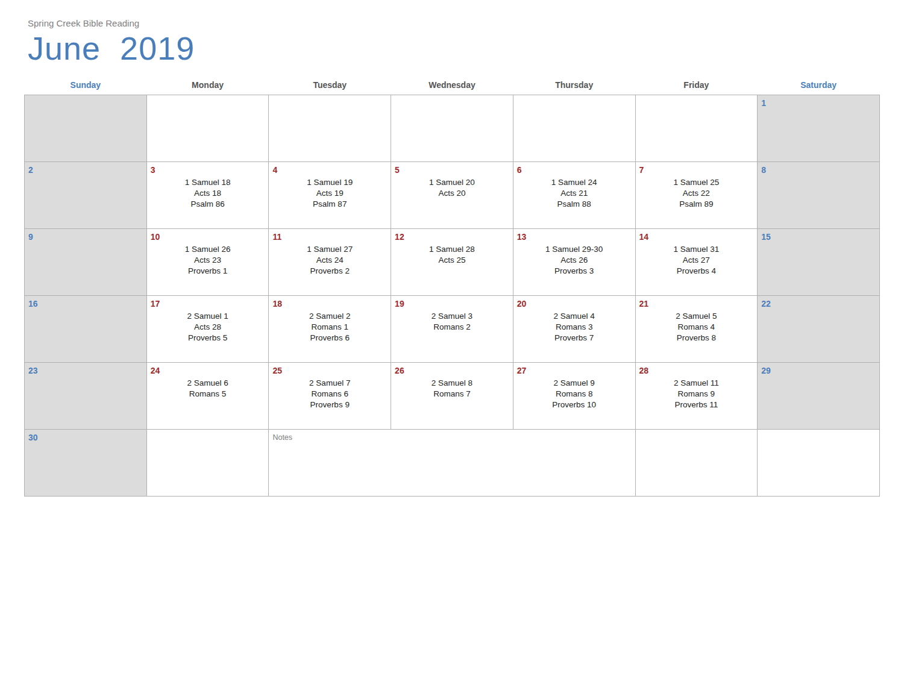Spring Creek Bible Reading
June 2019
| Sunday | Monday | Tuesday | Wednesday | Thursday | Friday | Saturday |
| --- | --- | --- | --- | --- | --- | --- |
| | | | | | | 1 |
| 2 | 3 1 Samuel 18 Acts 18 Psalm 86 | 4 1 Samuel 19 Acts 19 Psalm 87 | 5 1 Samuel 20 Acts 20 | 6 1 Samuel 24 Acts 21 Psalm 88 | 7 1 Samuel 25 Acts 22 Psalm 89 | 8 |
| 9 | 10 1 Samuel 26 Acts 23 Proverbs 1 | 11 1 Samuel 27 Acts 24 Proverbs 2 | 12 1 Samuel 28 Acts 25 | 13 1 Samuel 29-30 Acts 26 Proverbs 3 | 14 1 Samuel 31 Acts 27 Proverbs 4 | 15 |
| 16 | 17 2 Samuel 1 Acts 28 Proverbs 5 | 18 2 Samuel 2 Romans 1 Proverbs 6 | 19 2 Samuel 3 Romans 2 | 20 2 Samuel 4 Romans 3 Proverbs 7 | 21 2 Samuel 5 Romans 4 Proverbs 8 | 22 |
| 23 | 24 2 Samuel 6 Romans 5 | 25 2 Samuel 7 Romans 6 Proverbs 9 | 26 2 Samuel 8 Romans 7 | 27 2 Samuel 9 Romans 8 Proverbs 10 | 28 2 Samuel 11 Romans 9 Proverbs 11 | 29 |
| 30 | | Notes | | |